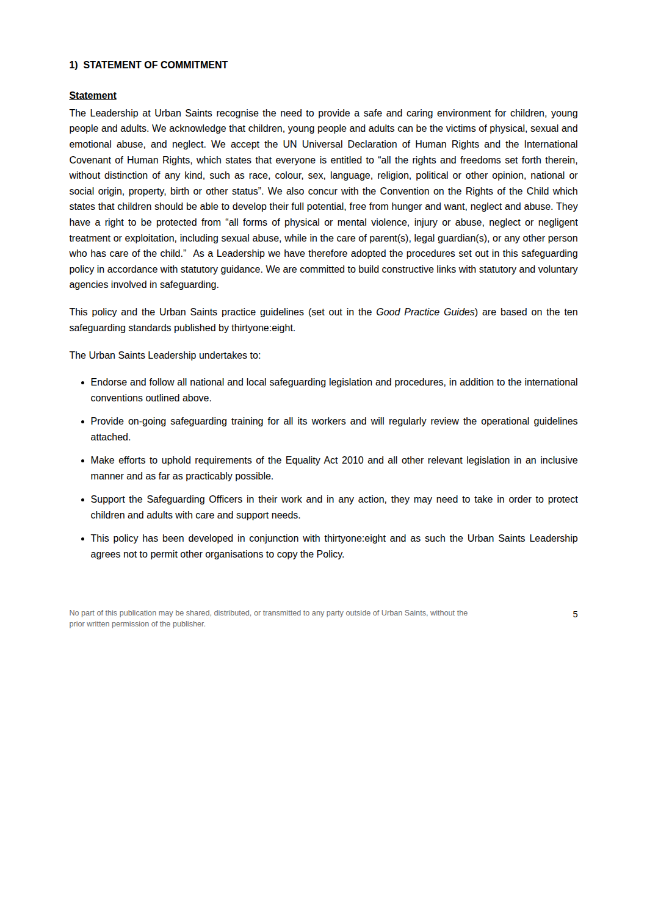1) STATEMENT OF COMMITMENT
Statement
The Leadership at Urban Saints recognise the need to provide a safe and caring environment for children, young people and adults. We acknowledge that children, young people and adults can be the victims of physical, sexual and emotional abuse, and neglect. We accept the UN Universal Declaration of Human Rights and the International Covenant of Human Rights, which states that everyone is entitled to “all the rights and freedoms set forth therein, without distinction of any kind, such as race, colour, sex, language, religion, political or other opinion, national or social origin, property, birth or other status”. We also concur with the Convention on the Rights of the Child which states that children should be able to develop their full potential, free from hunger and want, neglect and abuse. They have a right to be protected from “all forms of physical or mental violence, injury or abuse, neglect or negligent treatment or exploitation, including sexual abuse, while in the care of parent(s), legal guardian(s), or any other person who has care of the child.” As a Leadership we have therefore adopted the procedures set out in this safeguarding policy in accordance with statutory guidance. We are committed to build constructive links with statutory and voluntary agencies involved in safeguarding.
This policy and the Urban Saints practice guidelines (set out in the Good Practice Guides) are based on the ten safeguarding standards published by thirtyone:eight.
The Urban Saints Leadership undertakes to:
Endorse and follow all national and local safeguarding legislation and procedures, in addition to the international conventions outlined above.
Provide on-going safeguarding training for all its workers and will regularly review the operational guidelines attached.
Make efforts to uphold requirements of the Equality Act 2010 and all other relevant legislation in an inclusive manner and as far as practicably possible.
Support the Safeguarding Officers in their work and in any action, they may need to take in order to protect children and adults with care and support needs.
This policy has been developed in conjunction with thirtyone:eight and as such the Urban Saints Leadership agrees not to permit other organisations to copy the Policy.
No part of this publication may be shared, distributed, or transmitted to any party outside of Urban Saints, without the prior written permission of the publisher.
5